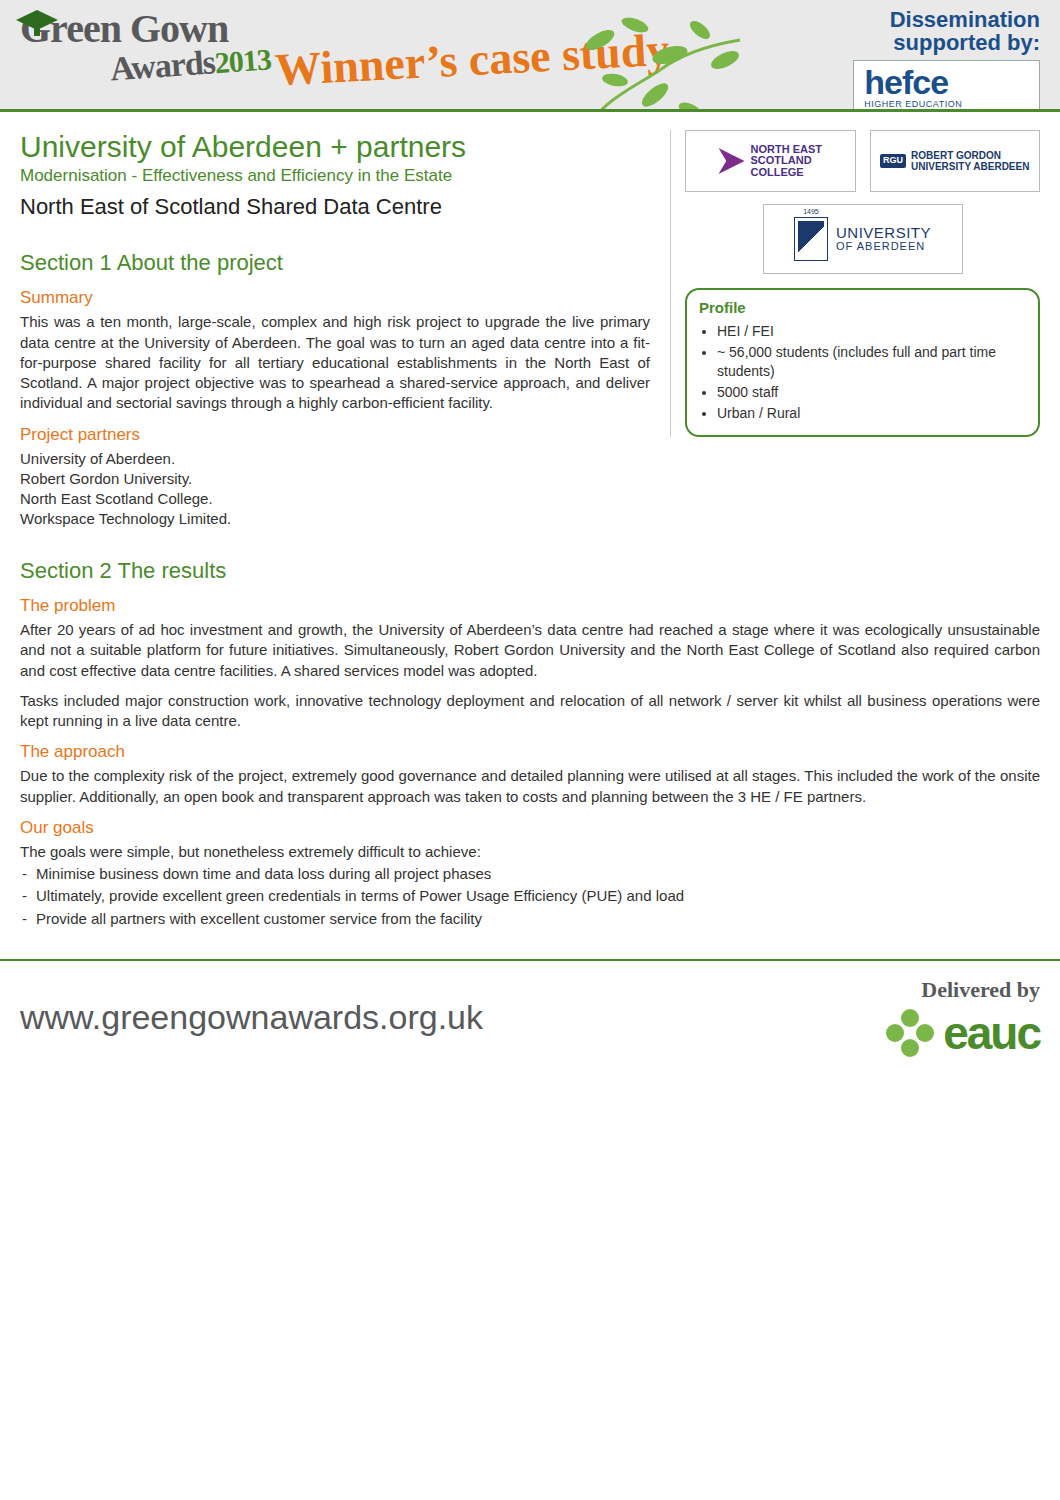Green Gown Awards2013
Winner’s case study
Dissemination
supported by:
hefce
Higher Education
Funding Council for England
University of Aberdeen + partners
Modernisation - Effectiveness and Efficiency in the Estate
North East of Scotland Shared Data Centre
Section 1 About the project
Summary
This was a ten month, large-scale, complex and high risk project to upgrade the live primary data centre at the University of Aberdeen. The goal was to turn an aged data centre into a fit-for-purpose shared facility for all tertiary educational establishments in the North East of Scotland. A major project objective was to spearhead a shared-service approach, and deliver individual and sectorial savings through a highly carbon-efficient facility.
Project partners
University of Aberdeen.
Robert Gordon University.
North East Scotland College.
Workspace Technology Limited.
North East
Scotland
College
RGU ROBERT GORDON
UNIVERSITY ABERDEEN
1495
UNIVERSITY OF ABERDEEN
Profile
HEI / FEI
~ 56,000 students (includes full and part time students)
5000 staff
Urban / Rural
Section 2 The results
The problem
After 20 years of ad hoc investment and growth, the University of Aberdeen’s data centre had reached a stage where it was ecologically unsustainable and not a suitable platform for future initiatives. Simultaneously, Robert Gordon University and the North East College of Scotland also required carbon and cost effective data centre facilities. A shared services model was adopted.
Tasks included major construction work, innovative technology deployment and relocation of all network / server kit whilst all business operations were kept running in a live data centre.
The approach
Due to the complexity risk of the project, extremely good governance and detailed planning were utilised at all stages. This included the work of the onsite supplier. Additionally, an open book and transparent approach was taken to costs and planning between the 3 HE / FE partners.
Our goals
The goals were simple, but nonetheless extremely difficult to achieve:
Minimise business down time and data loss during all project phases
Ultimately, provide excellent green credentials in terms of Power Usage Efficiency (PUE) and load
Provide all partners with excellent customer service from the facility
www.greengownawards.org.uk
Delivered by
eauc